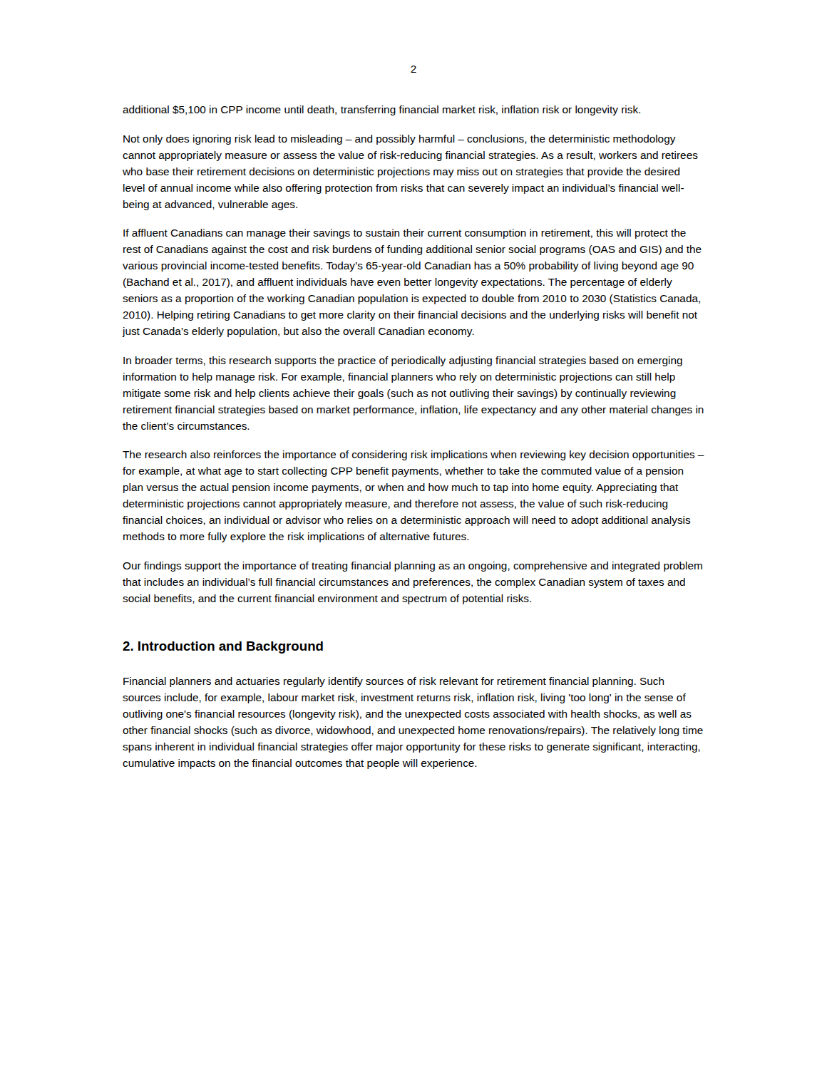2
additional $5,100 in CPP income until death, transferring financial market risk, inflation risk or longevity risk.
Not only does ignoring risk lead to misleading – and possibly harmful – conclusions, the deterministic methodology cannot appropriately measure or assess the value of risk-reducing financial strategies. As a result, workers and retirees who base their retirement decisions on deterministic projections may miss out on strategies that provide the desired level of annual income while also offering protection from risks that can severely impact an individual’s financial well-being at advanced, vulnerable ages.
If affluent Canadians can manage their savings to sustain their current consumption in retirement, this will protect the rest of Canadians against the cost and risk burdens of funding additional senior social programs (OAS and GIS) and the various provincial income-tested benefits. Today’s 65-year-old Canadian has a 50% probability of living beyond age 90 (Bachand et al., 2017), and affluent individuals have even better longevity expectations. The percentage of elderly seniors as a proportion of the working Canadian population is expected to double from 2010 to 2030 (Statistics Canada, 2010). Helping retiring Canadians to get more clarity on their financial decisions and the underlying risks will benefit not just Canada’s elderly population, but also the overall Canadian economy.
In broader terms, this research supports the practice of periodically adjusting financial strategies based on emerging information to help manage risk. For example, financial planners who rely on deterministic projections can still help mitigate some risk and help clients achieve their goals (such as not outliving their savings) by continually reviewing retirement financial strategies based on market performance, inflation, life expectancy and any other material changes in the client’s circumstances.
The research also reinforces the importance of considering risk implications when reviewing key decision opportunities – for example, at what age to start collecting CPP benefit payments, whether to take the commuted value of a pension plan versus the actual pension income payments, or when and how much to tap into home equity. Appreciating that deterministic projections cannot appropriately measure, and therefore not assess, the value of such risk-reducing financial choices, an individual or advisor who relies on a deterministic approach will need to adopt additional analysis methods to more fully explore the risk implications of alternative futures.
Our findings support the importance of treating financial planning as an ongoing, comprehensive and integrated problem that includes an individual’s full financial circumstances and preferences, the complex Canadian system of taxes and social benefits, and the current financial environment and spectrum of potential risks.
2. Introduction and Background
Financial planners and actuaries regularly identify sources of risk relevant for retirement financial planning. Such sources include, for example, labour market risk, investment returns risk, inflation risk, living 'too long' in the sense of outliving one's financial resources (longevity risk), and the unexpected costs associated with health shocks, as well as other financial shocks (such as divorce, widowhood, and unexpected home renovations/repairs). The relatively long time spans inherent in individual financial strategies offer major opportunity for these risks to generate significant, interacting, cumulative impacts on the financial outcomes that people will experience.